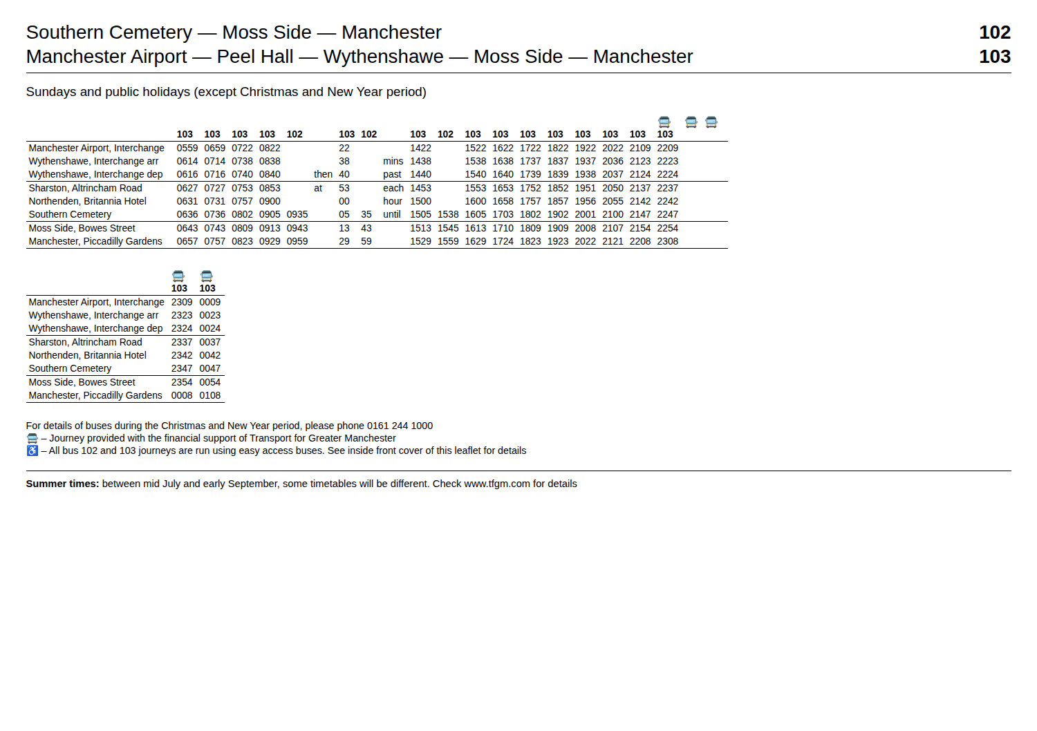| Southern Cemetery — Moss Side — Manchester | 102 |
| Manchester Airport — Peel Hall — Wythenshawe — Moss Side — Manchester | 103 |
Sundays and public holidays (except Christmas and New Year period)
| | | | | | | | | | | | | | | | | | | | 🚍 | 🚍 | 🚍 |
| --- | --- | --- | --- | --- | --- | --- | --- | --- | --- | --- | --- | --- | --- | --- | --- | --- | --- | --- | --- | --- | --- |
| | 103 | 103 | 103 | 103 | 102 | | 103 | 102 | | 103 | 102 | 103 | 103 | 103 | 103 | 103 | 103 | 103 | 103 | | | |
| Manchester Airport, Interchange | 0559 | 0659 | 0722 | 0822 | | | 22 | | | 1422 | | 1522 | 1622 | 1722 | 1822 | 1922 | 2022 | 2109 | 2209 | | | |
| Wythenshawe, Interchange arr | 0614 | 0714 | 0738 | 0838 | | | 38 | | mins | 1438 | | 1538 | 1638 | 1737 | 1837 | 1937 | 2036 | 2123 | 2223 | | | |
| Wythenshawe, Interchange dep | 0616 | 0716 | 0740 | 0840 | | then | 40 | | past | 1440 | | 1540 | 1640 | 1739 | 1839 | 1938 | 2037 | 2124 | 2224 | | | |
| Sharston, Altrincham Road | 0627 | 0727 | 0753 | 0853 | | at | 53 | | each | 1453 | | 1553 | 1653 | 1752 | 1852 | 1951 | 2050 | 2137 | 2237 | | | |
| Northenden, Britannia Hotel | 0631 | 0731 | 0757 | 0900 | | | 00 | | hour | 1500 | | 1600 | 1658 | 1757 | 1857 | 1956 | 2055 | 2142 | 2242 | | | |
| Southern Cemetery | 0636 | 0736 | 0802 | 0905 | 0935 | | 05 | 35 | until | 1505 | 1538 | 1605 | 1703 | 1802 | 1902 | 2001 | 2100 | 2147 | 2247 | | | |
| Moss Side, Bowes Street | 0643 | 0743 | 0809 | 0913 | 0943 | | 13 | 43 | | 1513 | 1545 | 1613 | 1710 | 1809 | 1909 | 2008 | 2107 | 2154 | 2254 | | | |
| Manchester, Piccadilly Gardens | 0657 | 0757 | 0823 | 0929 | 0959 | | 29 | 59 | | 1529 | 1559 | 1629 | 1724 | 1823 | 1923 | 2022 | 2121 | 2208 | 2308 | | | |
| | 🚍 | 🚍 |
| --- | --- | --- |
| | 103 | 103 |
| Manchester Airport, Interchange | 2309 | 0009 |
| Wythenshawe, Interchange arr | 2323 | 0023 |
| Wythenshawe, Interchange dep | 2324 | 0024 |
| Sharston, Altrincham Road | 2337 | 0037 |
| Northenden, Britannia Hotel | 2342 | 0042 |
| Southern Cemetery | 2347 | 0047 |
| Moss Side, Bowes Street | 2354 | 0054 |
| Manchester, Piccadilly Gardens | 0008 | 0108 |
For details of buses during the Christmas and New Year period, please phone 0161 244 1000
🚍 – Journey provided with the financial support of Transport for Greater Manchester
♿ – All bus 102 and 103 journeys are run using easy access buses. See inside front cover of this leaflet for details
Summer times: between mid July and early September, some timetables will be different. Check www.tfgm.com for details